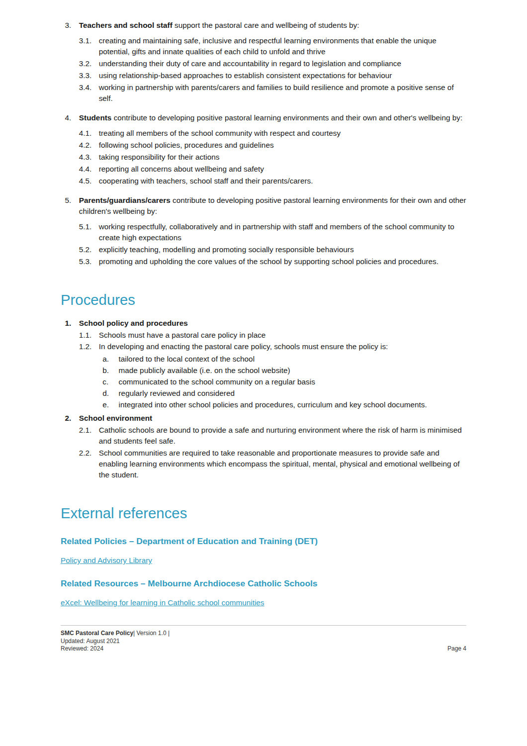Teachers and school staff support the pastoral care and wellbeing of students by:
3.1. creating and maintaining safe, inclusive and respectful learning environments that enable the unique potential, gifts and innate qualities of each child to unfold and thrive
3.2. understanding their duty of care and accountability in regard to legislation and compliance
3.3. using relationship-based approaches to establish consistent expectations for behaviour
3.4. working in partnership with parents/carers and families to build resilience and promote a positive sense of self.
Students contribute to developing positive pastoral learning environments and their own and other's wellbeing by:
4.1. treating all members of the school community with respect and courtesy
4.2. following school policies, procedures and guidelines
4.3. taking responsibility for their actions
4.4. reporting all concerns about wellbeing and safety
4.5. cooperating with teachers, school staff and their parents/carers.
Parents/guardians/carers contribute to developing positive pastoral learning environments for their own and other children's wellbeing by:
5.1. working respectfully, collaboratively and in partnership with staff and members of the school community to create high expectations
5.2. explicitly teaching, modelling and promoting socially responsible behaviours
5.3. promoting and upholding the core values of the school by supporting school policies and procedures.
Procedures
School policy and procedures
1.1. Schools must have a pastoral care policy in place
1.2. In developing and enacting the pastoral care policy, schools must ensure the policy is:
a. tailored to the local context of the school
b. made publicly available (i.e. on the school website)
c. communicated to the school community on a regular basis
d. regularly reviewed and considered
e. integrated into other school policies and procedures, curriculum and key school documents.
School environment
2.1. Catholic schools are bound to provide a safe and nurturing environment where the risk of harm is minimised and students feel safe.
2.2. School communities are required to take reasonable and proportionate measures to provide safe and enabling learning environments which encompass the spiritual, mental, physical and emotional wellbeing of the student.
External references
Related Policies – Department of Education and Training (DET)
Policy and Advisory Library
Related Resources – Melbourne Archdiocese Catholic Schools
eXcel: Wellbeing for learning in Catholic school communities
SMC Pastoral Care Policy| Version 1.0 |
Updated: August 2021
Reviewed: 2024 Page 4